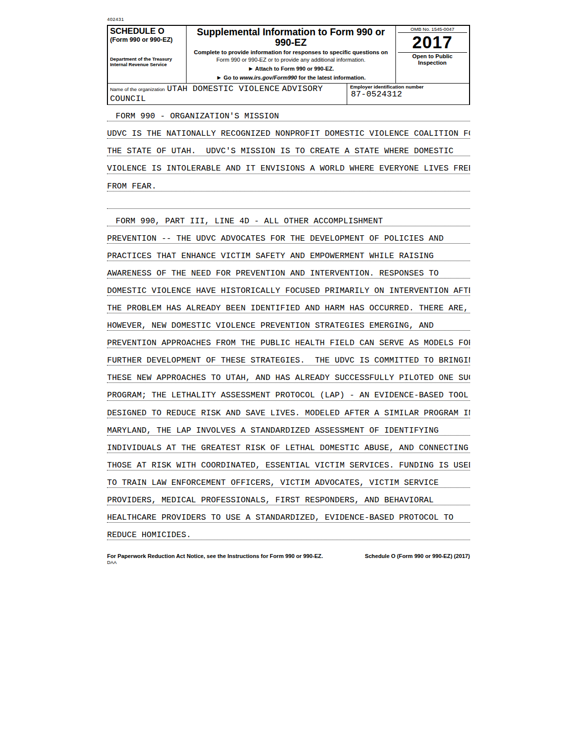402431
| SCHEDULE O (Form 990 or 990-EZ) Department of the Treasury Internal Revenue Service | Supplemental Information to Form 990 or 990-EZ Complete to provide information for responses to specific questions on Form 990 or 990-EZ or to provide any additional information. ► Attach to Form 990 or 990-EZ. ► Go to www.irs.gov/Form990 for the latest information. | OMB No. 1545-0047 2017 Open to Public Inspection |
| Name of the organization UTAH DOMESTIC VIOLENCE ADVISORY COUNCIL | Employer identification number 87-0524312 |
FORM 990 - ORGANIZATION'S MISSION
UDVC IS THE NATIONALLY RECOGNIZED NONPROFIT DOMESTIC VIOLENCE COALITION FOR
THE STATE OF UTAH. UDVC'S MISSION IS TO CREATE A STATE WHERE DOMESTIC
VIOLENCE IS INTOLERABLE AND IT ENVISIONS A WORLD WHERE EVERYONE LIVES FREE
FROM FEAR.
FORM 990, PART III, LINE 4D - ALL OTHER ACCOMPLISHMENT
PREVENTION -- THE UDVC ADVOCATES FOR THE DEVELOPMENT OF POLICIES AND
PRACTICES THAT ENHANCE VICTIM SAFETY AND EMPOWERMENT WHILE RAISING
AWARENESS OF THE NEED FOR PREVENTION AND INTERVENTION. RESPONSES TO
DOMESTIC VIOLENCE HAVE HISTORICALLY FOCUSED PRIMARILY ON INTERVENTION AFTER
THE PROBLEM HAS ALREADY BEEN IDENTIFIED AND HARM HAS OCCURRED. THERE ARE,
HOWEVER, NEW DOMESTIC VIOLENCE PREVENTION STRATEGIES EMERGING, AND
PREVENTION APPROACHES FROM THE PUBLIC HEALTH FIELD CAN SERVE AS MODELS FOR
FURTHER DEVELOPMENT OF THESE STRATEGIES. THE UDVC IS COMMITTED TO BRINGING
THESE NEW APPROACHES TO UTAH, AND HAS ALREADY SUCCESSFULLY PILOTED ONE SUCH
PROGRAM; THE LETHALITY ASSESSMENT PROTOCOL (LAP) - AN EVIDENCE-BASED TOOL
DESIGNED TO REDUCE RISK AND SAVE LIVES. MODELED AFTER A SIMILAR PROGRAM IN
MARYLAND, THE LAP INVOLVES A STANDARDIZED ASSESSMENT OF IDENTIFYING
INDIVIDUALS AT THE GREATEST RISK OF LETHAL DOMESTIC ABUSE, AND CONNECTING
THOSE AT RISK WITH COORDINATED, ESSENTIAL VICTIM SERVICES. FUNDING IS USED
TO TRAIN LAW ENFORCEMENT OFFICERS, VICTIM ADVOCATES, VICTIM SERVICE
PROVIDERS, MEDICAL PROFESSIONALS, FIRST RESPONDERS, AND BEHAVIORAL
HEALTHCARE PROVIDERS TO USE A STANDARDIZED, EVIDENCE-BASED PROTOCOL TO
REDUCE HOMICIDES.
For Paperwork Reduction Act Notice, see the Instructions for Form 990 or 990-EZ. DAA
Schedule O (Form 990 or 990-EZ) (2017)